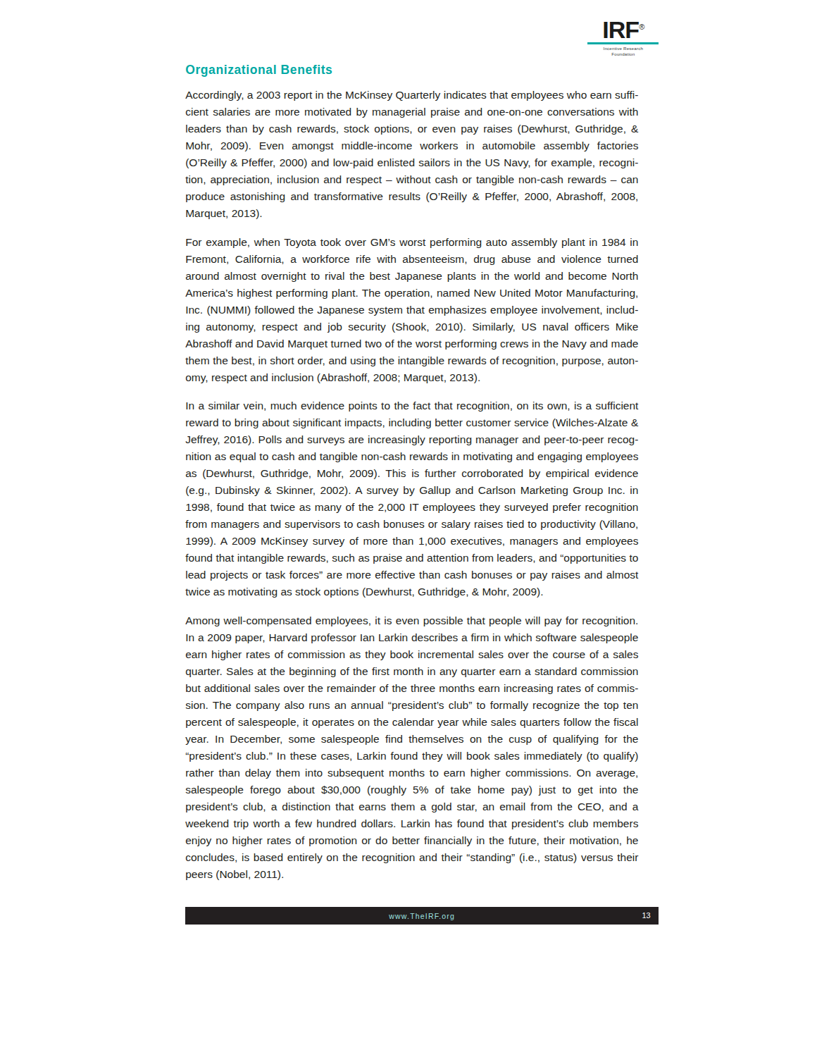IRF®
Incentive Research
Foundation
Organizational Benefits
Accordingly, a 2003 report in the McKinsey Quarterly indicates that employees who earn sufficient salaries are more motivated by managerial praise and one-on-one conversations with leaders than by cash rewards, stock options, or even pay raises (Dewhurst, Guthridge, & Mohr, 2009). Even amongst middle-income workers in automobile assembly factories (O’Reilly & Pfeffer, 2000) and low-paid enlisted sailors in the US Navy, for example, recognition, appreciation, inclusion and respect – without cash or tangible non-cash rewards – can produce astonishing and transformative results (O’Reilly & Pfeffer, 2000, Abrashoff, 2008, Marquet, 2013).
For example, when Toyota took over GM’s worst performing auto assembly plant in 1984 in Fremont, California, a workforce rife with absenteeism, drug abuse and violence turned around almost overnight to rival the best Japanese plants in the world and become North America’s highest performing plant. The operation, named New United Motor Manufacturing, Inc. (NUMMI) followed the Japanese system that emphasizes employee involvement, including autonomy, respect and job security (Shook, 2010). Similarly, US naval officers Mike Abrashoff and David Marquet turned two of the worst performing crews in the Navy and made them the best, in short order, and using the intangible rewards of recognition, purpose, autonomy, respect and inclusion (Abrashoff, 2008; Marquet, 2013).
In a similar vein, much evidence points to the fact that recognition, on its own, is a sufficient reward to bring about significant impacts, including better customer service (Wilches-Alzate & Jeffrey, 2016). Polls and surveys are increasingly reporting manager and peer-to-peer recognition as equal to cash and tangible non-cash rewards in motivating and engaging employees as (Dewhurst, Guthridge, Mohr, 2009). This is further corroborated by empirical evidence (e.g., Dubinsky & Skinner, 2002). A survey by Gallup and Carlson Marketing Group Inc. in 1998, found that twice as many of the 2,000 IT employees they surveyed prefer recognition from managers and supervisors to cash bonuses or salary raises tied to productivity (Villano, 1999). A 2009 McKinsey survey of more than 1,000 executives, managers and employees found that intangible rewards, such as praise and attention from leaders, and “opportunities to lead projects or task forces” are more effective than cash bonuses or pay raises and almost twice as motivating as stock options (Dewhurst, Guthridge, & Mohr, 2009).
Among well-compensated employees, it is even possible that people will pay for recognition. In a 2009 paper, Harvard professor Ian Larkin describes a firm in which software salespeople earn higher rates of commission as they book incremental sales over the course of a sales quarter. Sales at the beginning of the first month in any quarter earn a standard commission but additional sales over the remainder of the three months earn increasing rates of commission. The company also runs an annual “president’s club” to formally recognize the top ten percent of salespeople, it operates on the calendar year while sales quarters follow the fiscal year. In December, some salespeople find themselves on the cusp of qualifying for the “president’s club.” In these cases, Larkin found they will book sales immediately (to qualify) rather than delay them into subsequent months to earn higher commissions. On average, salespeople forego about $30,000 (roughly 5% of take home pay) just to get into the president’s club, a distinction that earns them a gold star, an email from the CEO, and a weekend trip worth a few hundred dollars. Larkin has found that president’s club members enjoy no higher rates of promotion or do better financially in the future, their motivation, he concludes, is based entirely on the recognition and their “standing” (i.e., status) versus their peers (Nobel, 2011).
www.TheIRF.org 13